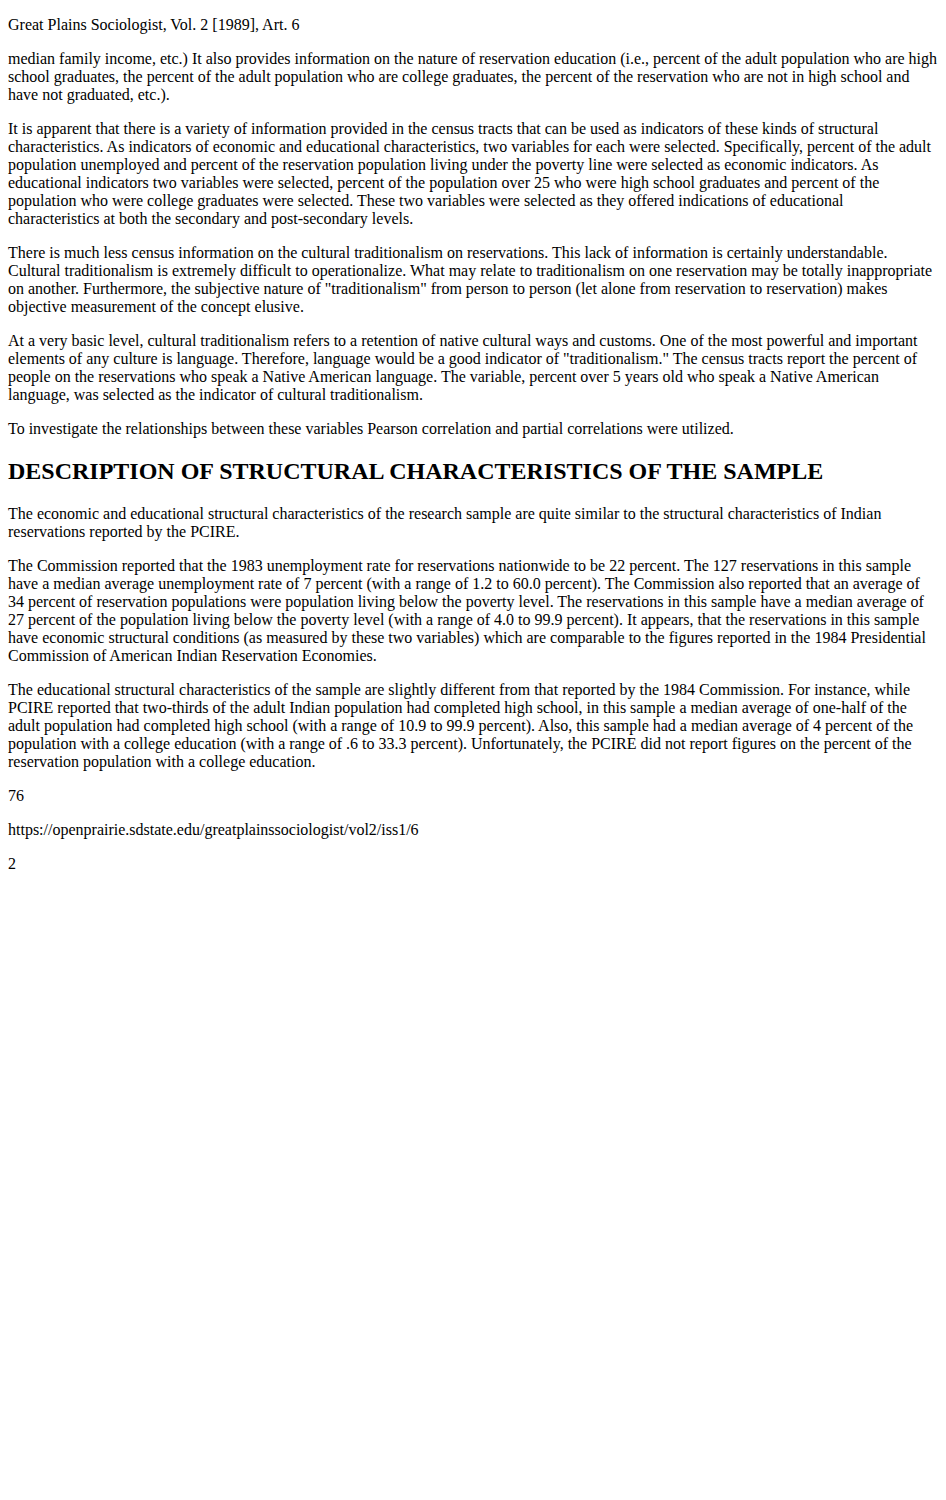Great Plains Sociologist, Vol. 2 [1989], Art. 6
median family income, etc.) It also provides information on the nature of reservation education (i.e., percent of the adult population who are high school graduates, the percent of the adult population who are college graduates, the percent of the reservation who are not in high school and have not graduated, etc.).
It is apparent that there is a variety of information provided in the census tracts that can be used as indicators of these kinds of structural characteristics. As indicators of economic and educational characteristics, two variables for each were selected. Specifically, percent of the adult population unemployed and percent of the reservation population living under the poverty line were selected as economic indicators. As educational indicators two variables were selected, percent of the population over 25 who were high school graduates and percent of the population who were college graduates were selected. These two variables were selected as they offered indications of educational characteristics at both the secondary and post-secondary levels.
There is much less census information on the cultural traditionalism on reservations. This lack of information is certainly understandable. Cultural traditionalism is extremely difficult to operationalize. What may relate to traditionalism on one reservation may be totally inappropriate on another. Furthermore, the subjective nature of "traditionalism" from person to person (let alone from reservation to reservation) makes objective measurement of the concept elusive.
At a very basic level, cultural traditionalism refers to a retention of native cultural ways and customs. One of the most powerful and important elements of any culture is language. Therefore, language would be a good indicator of "traditionalism." The census tracts report the percent of people on the reservations who speak a Native American language. The variable, percent over 5 years old who speak a Native American language, was selected as the indicator of cultural traditionalism.
To investigate the relationships between these variables Pearson correlation and partial correlations were utilized.
DESCRIPTION OF STRUCTURAL CHARACTERISTICS OF THE SAMPLE
The economic and educational structural characteristics of the research sample are quite similar to the structural characteristics of Indian reservations reported by the PCIRE.
The Commission reported that the 1983 unemployment rate for reservations nationwide to be 22 percent. The 127 reservations in this sample have a median average unemployment rate of 7 percent (with a range of 1.2 to 60.0 percent). The Commission also reported that an average of 34 percent of reservation populations were population living below the poverty level. The reservations in this sample have a median average of 27 percent of the population living below the poverty level (with a range of 4.0 to 99.9 percent). It appears, that the reservations in this sample have economic structural conditions (as measured by these two variables) which are comparable to the figures reported in the 1984 Presidential Commission of American Indian Reservation Economies.
The educational structural characteristics of the sample are slightly different from that reported by the 1984 Commission. For instance, while PCIRE reported that two-thirds of the adult Indian population had completed high school, in this sample a median average of one-half of the adult population had completed high school (with a range of 10.9 to 99.9 percent). Also, this sample had a median average of 4 percent of the population with a college education (with a range of .6 to 33.3 percent). Unfortunately, the PCIRE did not report figures on the percent of the reservation population with a college education.
76
https://openprairie.sdstate.edu/greatplainssociologist/vol2/iss1/6
2